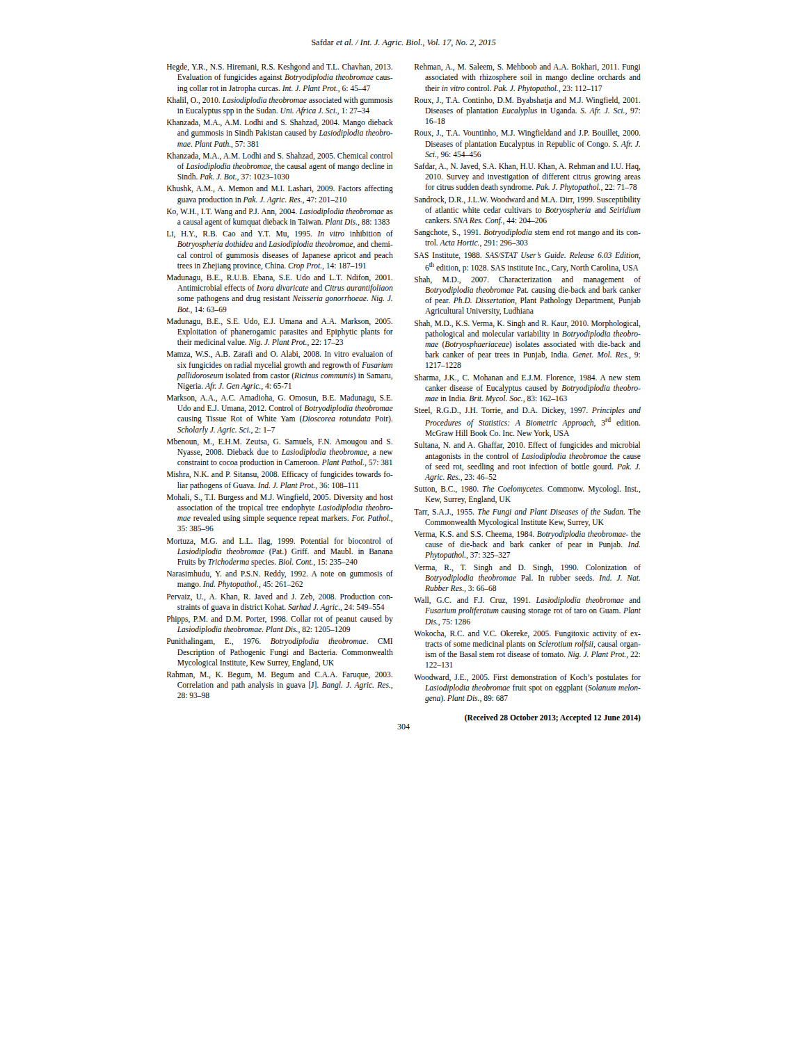Safdar et al. / Int. J. Agric. Biol., Vol. 17, No. 2, 2015
Hegde, Y.R., N.S. Hiremani, R.S. Keshgond and T.L. Chavhan, 2013. Evaluation of fungicides against Botryodiplodia theobromae causing collar rot in Jatropha curcas. Int. J. Plant Prot., 6: 45–47
Khalil, O., 2010. Lasiodiplodia theobromae associated with gummosis in Eucalyptus spp in the Sudan. Uni. Africa J. Sci., 1: 27–34
Khanzada, M.A., A.M. Lodhi and S. Shahzad, 2004. Mango dieback and gummosis in Sindh Pakistan caused by Lasiodiplodia theobromae. Plant Path., 57: 381
Khanzada, M.A., A.M. Lodhi and S. Shahzad, 2005. Chemical control of Lasiodiplodia theobromae, the causal agent of mango decline in Sindh. Pak. J. Bot., 37: 1023–1030
Khushk, A.M., A. Memon and M.I. Lashari, 2009. Factors affecting guava production in Pak. J. Agric. Res., 47: 201–210
Ko, W.H., I.T. Wang and P.J. Ann, 2004. Lasiodiplodia theobromae as a causal agent of kumquat dieback in Taiwan. Plant Dis., 88: 1383
Li, H.Y., R.B. Cao and Y.T. Mu, 1995. In vitro inhibition of Botryospheria dothidea and Lasiodiplodia theobromae, and chemical control of gummosis diseases of Japanese apricot and peach trees in Zhejiang province, China. Crop Prot., 14: 187–191
Madunagu, B.E., R.U.B. Ebana, S.E. Udo and L.T. Ndifon, 2001. Antimicrobial effects of Ixora divaricate and Citrus aurantifoliaon some pathogens and drug resistant Neisseria gonorrhoeae. Nig. J. Bot., 14: 63–69
Madunagu, B.E., S.E. Udo, E.J. Umana and A.A. Markson, 2005. Exploitation of phanerogamic parasites and Epiphytic plants for their medicinal value. Nig. J. Plant Prot., 22: 17–23
Mamza, W.S., A.B. Zarafi and O. Alabi, 2008. In vitro evaluaion of six fungicides on radial mycelial growth and regrowth of Fusarium pallidoroseum isolated from castor (Ricinus communis) in Samaru, Nigeria. Afr. J. Gen Agric., 4: 65-71
Markson, A.A., A.C. Amadioha, G. Omosun, B.E. Madunagu, S.E. Udo and E.J. Umana, 2012. Control of Botryodiplodia theobromae causing Tissue Rot of White Yam (Dioscorea rotundata Poir). Scholarly J. Agric. Sci., 2: 1–7
Mbenoun, M., E.H.M. Zeutsa, G. Samuels, F.N. Amougou and S. Nyasse, 2008. Dieback due to Lasiodiplodia theobromae, a new constraint to cocoa production in Cameroon. Plant Pathol., 57: 381
Mishra, N.K. and P. Sitansu, 2008. Efficacy of fungicides towards foliar pathogens of Guava. Ind. J. Plant Prot., 36: 108–111
Mohali, S., T.I. Burgess and M.J. Wingfield, 2005. Diversity and host association of the tropical tree endophyte Lasiodiplodia theobromae revealed using simple sequence repeat markers. For. Pathol., 35: 385–96
Mortuza, M.G. and L.L. Ilag, 1999. Potential for biocontrol of Lasiodiplodia theobromae (Pat.) Griff. and Maubl. in Banana Fruits by Trichoderma species. Biol. Cont., 15: 235–240
Narasimhudu, Y. and P.S.N. Reddy, 1992. A note on gummosis of mango. Ind. Phytopathol., 45: 261–262
Pervaiz, U., A. Khan, R. Javed and J. Zeb, 2008. Production constraints of guava in district Kohat. Sarhad J. Agric., 24: 549–554
Phipps, P.M. and D.M. Porter, 1998. Collar rot of peanut caused by Lasiodiplodia theobromae. Plant Dis., 82: 1205–1209
Punithalingam, E., 1976. Botryodiplodia theobromae. CMI Description of Pathogenic Fungi and Bacteria. Commonwealth Mycological Institute, Kew Surrey, England, UK
Rahman, M., K. Begum, M. Begum and C.A.A. Faruque, 2003. Correlation and path analysis in guava [J]. Bangl. J. Agric. Res., 28: 93–98
Rehman, A., M. Saleem, S. Mehboob and A.A. Bokhari, 2011. Fungi associated with rhizosphere soil in mango decline orchards and their in vitro control. Pak. J. Phytopathol., 23: 112–117
Roux, J., T.A. Continho, D.M. Byabshatja and M.J. Wingfield, 2001. Diseases of plantation Eucalyplus in Uganda. S. Afr. J. Sci., 97: 16–18
Roux, J., T.A. Vountinho, M.J. Wingfieldand and J.P. Bouillet, 2000. Diseases of plantation Eucalyptus in Republic of Congo. S. Afr. J. Sci., 96: 454–456
Safdar, A., N. Javed, S.A. Khan, H.U. Khan, A. Rehman and I.U. Haq, 2010. Survey and investigation of different citrus growing areas for citrus sudden death syndrome. Pak. J. Phytopathol., 22: 71–78
Sandrock, D.R., J.L.W. Woodward and M.A. Dirr, 1999. Susceptibility of atlantic white cedar cultivars to Botryospheria and Seiridium cankers. SNA Res. Conf., 44: 204–206
Sangchote, S., 1991. Botryodiplodia stem end rot mango and its control. Acta Hortic., 291: 296–303
SAS Institute, 1988. SAS/STAT User’s Guide. Release 6.03 Edition, 6th edition, p: 1028. SAS institute Inc., Cary, North Carolina, USA
Shah, M.D., 2007. Characterization and management of Botryodiplodia theobromae Pat. causing die-back and bark canker of pear. Ph.D. Dissertation, Plant Pathology Department, Punjab Agricultural University, Ludhiana
Shah, M.D., K.S. Verma, K. Singh and R. Kaur, 2010. Morphological, pathological and molecular variability in Botryodiplodia theobromae (Botryosphaeriaceae) isolates associated with die-back and bark canker of pear trees in Punjab, India. Genet. Mol. Res., 9: 1217–1228
Sharma, J.K., C. Mohanan and E.J.M. Florence, 1984. A new stem canker disease of Eucalyptus caused by Botryodiplodia theobromae in India. Brit. Mycol. Soc., 83: 162–163
Steel, R.G.D., J.H. Torrie, and D.A. Dickey, 1997. Principles and Procedures of Statistics: A Biometric Approach, 3rd edition. McGraw Hill Book Co. Inc. New York, USA
Sultana, N. and A. Ghaffar, 2010. Effect of fungicides and microbial antagonists in the control of Lasiodiplodia theobromae the cause of seed rot, seedling and root infection of bottle gourd. Pak. J. Agric. Res., 23: 46–52
Sutton, B.C., 1980. The Coelomycetes. Commonw. Mycologl. Inst., Kew, Surrey, England, UK
Tarr, S.A.J., 1955. The Fungi and Plant Diseases of the Sudan. The Commonwealth Mycological Institute Kew, Surrey, UK
Verma, K.S. and S.S. Cheema, 1984. Botryodiplodia theobromae- the cause of die-back and bark canker of pear in Punjab. Ind. Phytopathol., 37: 325–327
Verma, R., T. Singh and D. Singh, 1990. Colonization of Botryodiplodia theobromae Pal. In rubber seeds. Ind. J. Nat. Rubber Res., 3: 66–68
Wall, G.C. and F.J. Cruz, 1991. Lasiodiplodia theobromae and Fusarium proliferatum causing storage rot of taro on Guam. Plant Dis., 75: 1286
Wokocha, R.C. and V.C. Okereke, 2005. Fungitoxic activity of extracts of some medicinal plants on Sclerotium rolfsii, causal organism of the Basal stem rot disease of tomato. Nig. J. Plant Prot., 22: 122–131
Woodward, J.E., 2005. First demonstration of Koch’s postulates for Lasiodiplodia theobromae fruit spot on eggplant (Solanum melongena). Plant Dis., 89: 687
(Received 28 October 2013; Accepted 12 June 2014)
304